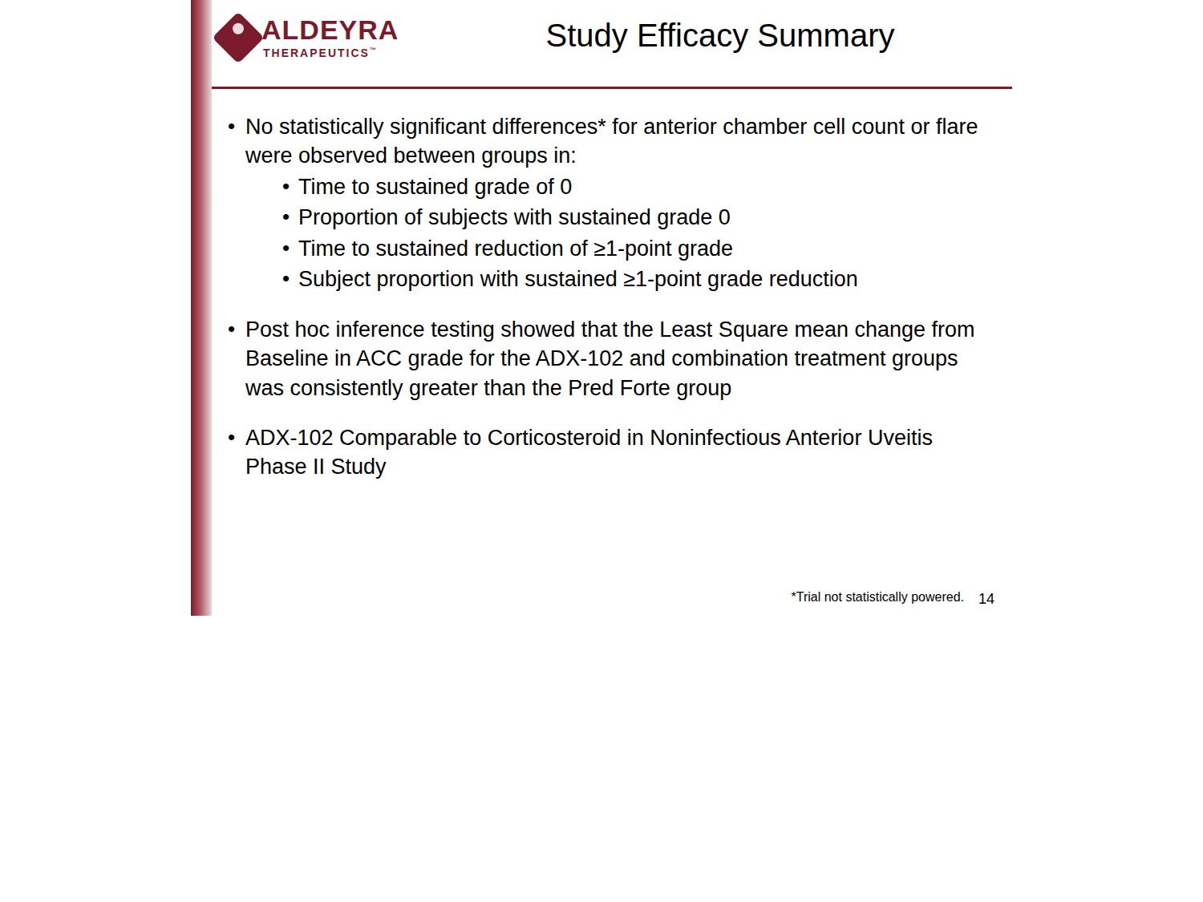ALDEYRA
THERAPEUTICS™
Study Efficacy Summary
No statistically significant differences* for anterior chamber cell count or flare were observed between groups in:
Time to sustained grade of 0
Proportion of subjects with sustained grade 0
Time to sustained reduction of ≥1-point grade
Subject proportion with sustained ≥1-point grade reduction
Post hoc inference testing showed that the Least Square mean change from Baseline in ACC grade for the ADX-102 and combination treatment groups was consistently greater than the Pred Forte group
ADX-102 Comparable to Corticosteroid in Noninfectious Anterior Uveitis Phase II Study
*Trial not statistically powered.
14